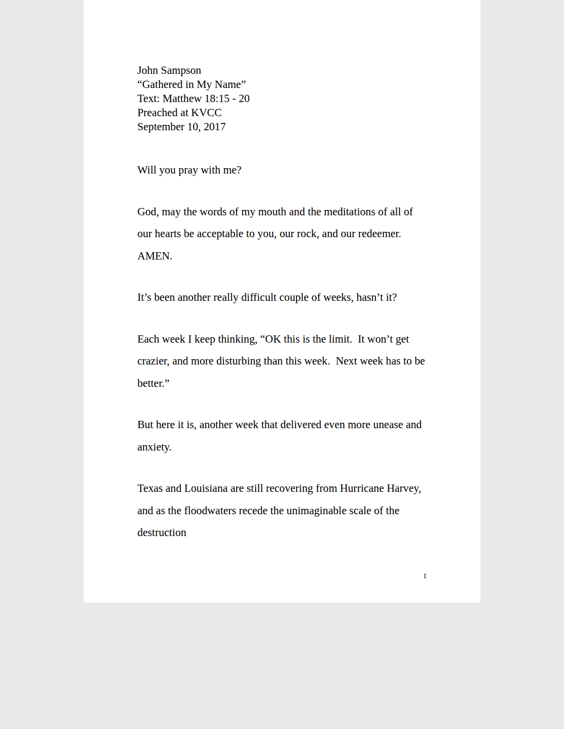John Sampson
“Gathered in My Name”
Text: Matthew 18:15 - 20
Preached at KVCC
September 10, 2017
Will you pray with me?
God, may the words of my mouth and the meditations of all of our hearts be acceptable to you, our rock, and our redeemer. AMEN.
It’s been another really difficult couple of weeks, hasn’t it?
Each week I keep thinking, “OK this is the limit. It won’t get crazier, and more disturbing than this week. Next week has to be better.”
But here it is, another week that delivered even more unease and anxiety.
Texas and Louisiana are still recovering from Hurricane Harvey, and as the floodwaters recede the unimaginable scale of the destruction
1